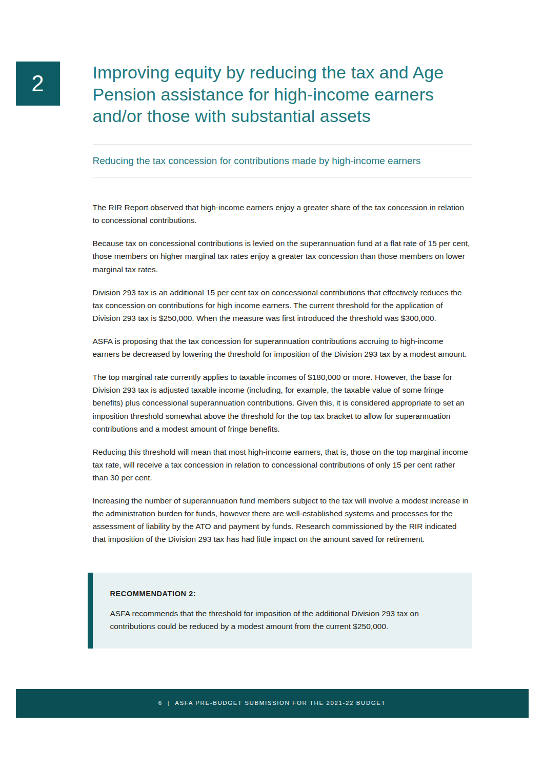2
Improving equity by reducing the tax and Age Pension assistance for high-income earners and/or those with substantial assets
Reducing the tax concession for contributions made by high-income earners
The RIR Report observed that high-income earners enjoy a greater share of the tax concession in relation to concessional contributions.
Because tax on concessional contributions is levied on the superannuation fund at a flat rate of 15 per cent, those members on higher marginal tax rates enjoy a greater tax concession than those members on lower marginal tax rates.
Division 293 tax is an additional 15 per cent tax on concessional contributions that effectively reduces the tax concession on contributions for high income earners. The current threshold for the application of Division 293 tax is $250,000. When the measure was first introduced the threshold was $300,000.
ASFA is proposing that the tax concession for superannuation contributions accruing to high-income earners be decreased by lowering the threshold for imposition of the Division 293 tax by a modest amount.
The top marginal rate currently applies to taxable incomes of $180,000 or more. However, the base for Division 293 tax is adjusted taxable income (including, for example, the taxable value of some fringe benefits) plus concessional superannuation contributions. Given this, it is considered appropriate to set an imposition threshold somewhat above the threshold for the top tax bracket to allow for superannuation contributions and a modest amount of fringe benefits.
Reducing this threshold will mean that most high-income earners, that is, those on the top marginal income tax rate, will receive a tax concession in relation to concessional contributions of only 15 per cent rather than 30 per cent.
Increasing the number of superannuation fund members subject to the tax will involve a modest increase in the administration burden for funds, however there are well-established systems and processes for the assessment of liability by the ATO and payment by funds. Research commissioned by the RIR indicated that imposition of the Division 293 tax has had little impact on the amount saved for retirement.
Recommendation 2:
ASFA recommends that the threshold for imposition of the additional Division 293 tax on contributions could be reduced by a modest amount from the current $250,000.
6|ASFA Pre-Budget Submission for the 2021-22 Budget